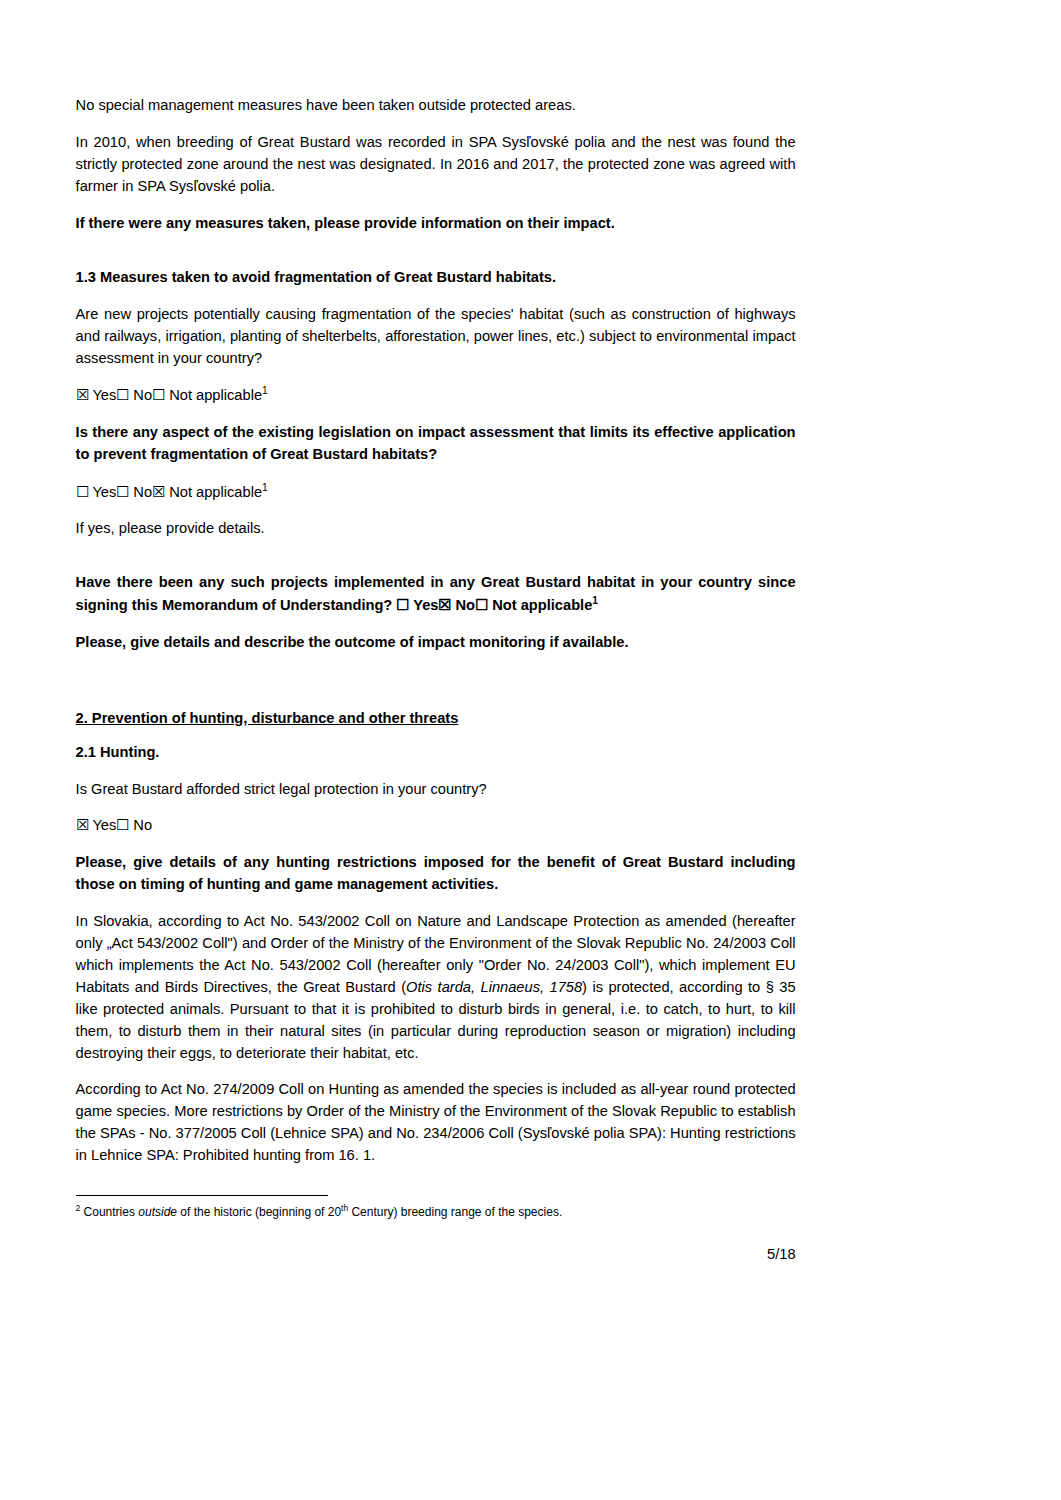No special management measures have been taken outside protected areas.
In 2010, when breeding of Great Bustard was recorded in SPA Sysľovské polia and the nest was found the strictly protected zone around the nest was designated. In 2016 and 2017, the protected zone was agreed with farmer in SPA Sysľovské polia.
If there were any measures taken, please provide information on their impact.
1.3 Measures taken to avoid fragmentation of Great Bustard habitats.
Are new projects potentially causing fragmentation of the species' habitat (such as construction of highways and railways, irrigation, planting of shelterbelts, afforestation, power lines, etc.) subject to environmental impact assessment in your country?
☒ Yes☐ No☐ Not applicable1
Is there any aspect of the existing legislation on impact assessment that limits its effective application to prevent fragmentation of Great Bustard habitats?
☐ Yes☐ No☒ Not applicable1
If yes, please provide details.
Have there been any such projects implemented in any Great Bustard habitat in your country since signing this Memorandum of Understanding? ☐ Yes☒ No☐ Not applicable1
Please, give details and describe the outcome of impact monitoring if available.
2. Prevention of hunting, disturbance and other threats
2.1 Hunting.
Is Great Bustard afforded strict legal protection in your country?
☒ Yes☐ No
Please, give details of any hunting restrictions imposed for the benefit of Great Bustard including those on timing of hunting and game management activities.
In Slovakia, according to Act No. 543/2002 Coll on Nature and Landscape Protection as amended (hereafter only „Act 543/2002 Coll") and Order of the Ministry of the Environment of the Slovak Republic No. 24/2003 Coll which implements the Act No. 543/2002 Coll (hereafter only "Order No. 24/2003 Coll"), which implement EU Habitats and Birds Directives, the Great Bustard (Otis tarda, Linnaeus, 1758) is protected, according to § 35 like protected animals. Pursuant to that it is prohibited to disturb birds in general, i.e. to catch, to hurt, to kill them, to disturb them in their natural sites (in particular during reproduction season or migration) including destroying their eggs, to deteriorate their habitat, etc.
According to Act No. 274/2009 Coll on Hunting as amended the species is included as all-year round protected game species. More restrictions by Order of the Ministry of the Environment of the Slovak Republic to establish the SPAs - No. 377/2005 Coll (Lehnice SPA) and No. 234/2006 Coll (Sysľovské polia SPA): Hunting restrictions in Lehnice SPA: Prohibited hunting from 16. 1.
2 Countries outside of the historic (beginning of 20th Century) breeding range of the species.
5/18